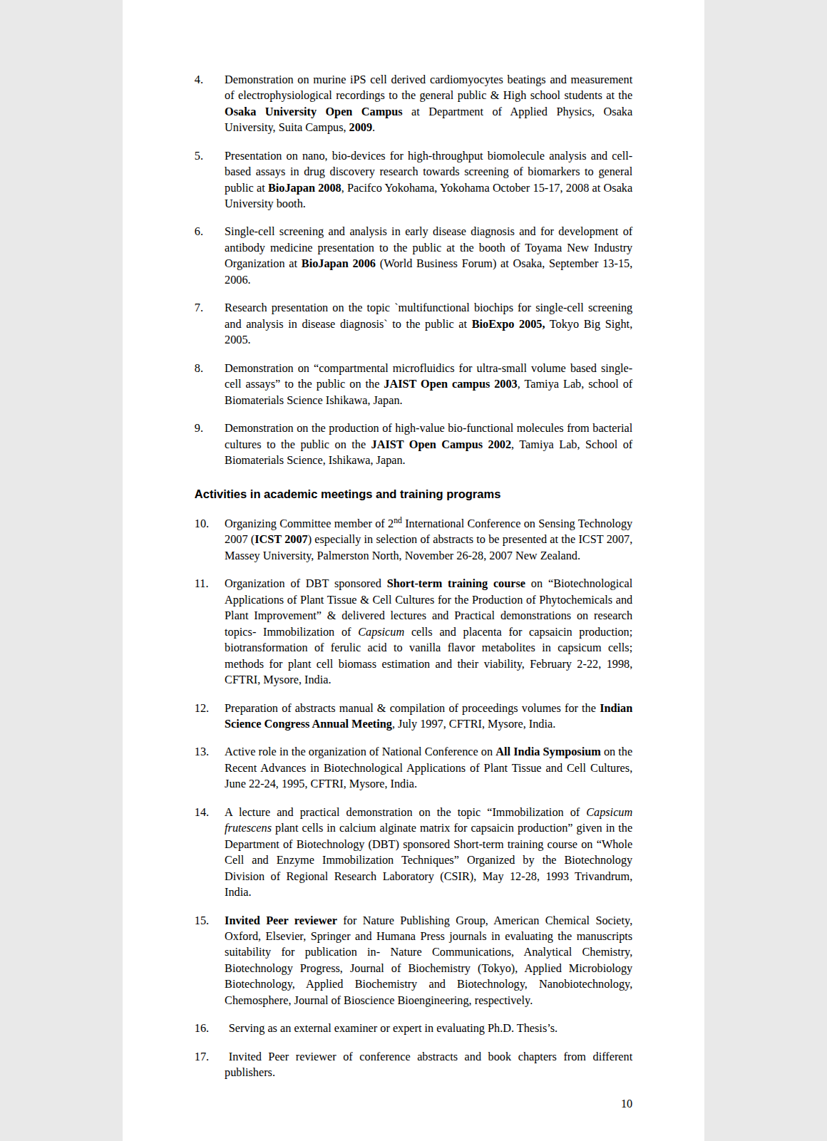4. Demonstration on murine iPS cell derived cardiomyocytes beatings and measurement of electrophysiological recordings to the general public & High school students at the Osaka University Open Campus at Department of Applied Physics, Osaka University, Suita Campus, 2009.
5. Presentation on nano, bio-devices for high-throughput biomolecule analysis and cell-based assays in drug discovery research towards screening of biomarkers to general public at BioJapan 2008, Pacifco Yokohama, Yokohama October 15-17, 2008 at Osaka University booth.
6. Single-cell screening and analysis in early disease diagnosis and for development of antibody medicine presentation to the public at the booth of Toyama New Industry Organization at BioJapan 2006 (World Business Forum) at Osaka, September 13-15, 2006.
7. Research presentation on the topic `multifunctional biochips for single-cell screening and analysis in disease diagnosis` to the public at BioExpo 2005, Tokyo Big Sight, 2005.
8. Demonstration on “compartmental microfluidics for ultra-small volume based single-cell assays” to the public on the JAIST Open campus 2003, Tamiya Lab, school of Biomaterials Science Ishikawa, Japan.
9. Demonstration on the production of high-value bio-functional molecules from bacterial cultures to the public on the JAIST Open Campus 2002, Tamiya Lab, School of Biomaterials Science, Ishikawa, Japan.
Activities in academic meetings and training programs
10. Organizing Committee member of 2nd International Conference on Sensing Technology 2007 (ICST 2007) especially in selection of abstracts to be presented at the ICST 2007, Massey University, Palmerston North, November 26-28, 2007 New Zealand.
11. Organization of DBT sponsored Short-term training course on “Biotechnological Applications of Plant Tissue & Cell Cultures for the Production of Phytochemicals and Plant Improvement” & delivered lectures and Practical demonstrations on research topics- Immobilization of Capsicum cells and placenta for capsaicin production; biotransformation of ferulic acid to vanilla flavor metabolites in capsicum cells; methods for plant cell biomass estimation and their viability, February 2-22, 1998, CFTRI, Mysore, India.
12. Preparation of abstracts manual & compilation of proceedings volumes for the Indian Science Congress Annual Meeting, July 1997, CFTRI, Mysore, India.
13. Active role in the organization of National Conference on All India Symposium on the Recent Advances in Biotechnological Applications of Plant Tissue and Cell Cultures, June 22-24, 1995, CFTRI, Mysore, India.
14. A lecture and practical demonstration on the topic “Immobilization of Capsicum frutescens plant cells in calcium alginate matrix for capsaicin production” given in the Department of Biotechnology (DBT) sponsored Short-term training course on “Whole Cell and Enzyme Immobilization Techniques” Organized by the Biotechnology Division of Regional Research Laboratory (CSIR), May 12-28, 1993 Trivandrum, India.
15. Invited Peer reviewer for Nature Publishing Group, American Chemical Society, Oxford, Elsevier, Springer and Humana Press journals in evaluating the manuscripts suitability for publication in- Nature Communications, Analytical Chemistry, Biotechnology Progress, Journal of Biochemistry (Tokyo), Applied Microbiology Biotechnology, Applied Biochemistry and Biotechnology, Nanobiotechnology, Chemosphere, Journal of Bioscience Bioengineering, respectively.
16. Serving as an external examiner or expert in evaluating Ph.D. Thesis’s.
17. Invited Peer reviewer of conference abstracts and book chapters from different publishers.
10